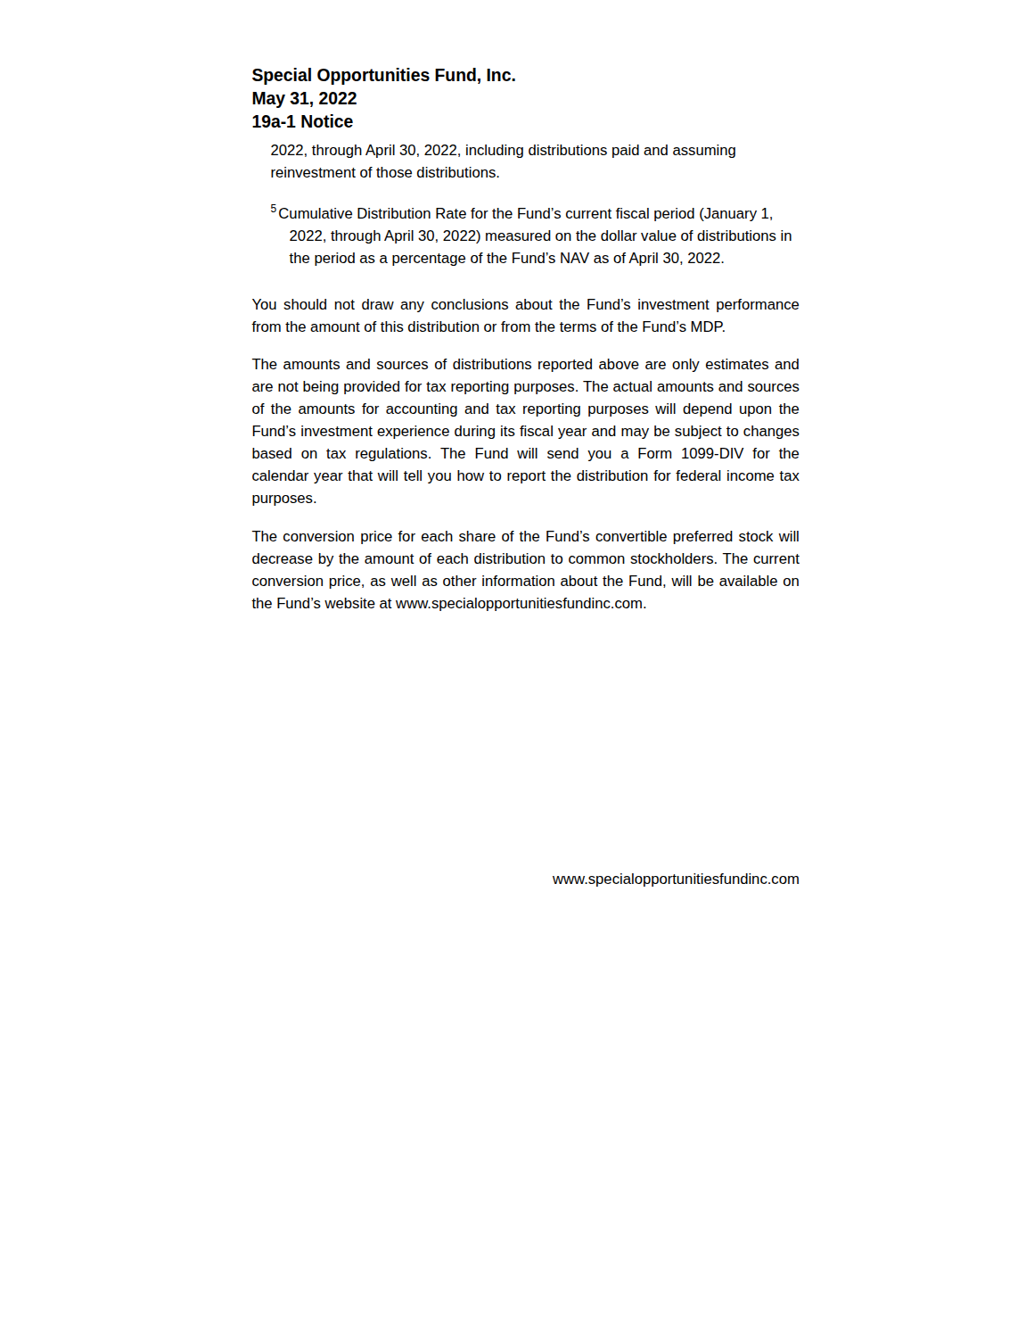Special Opportunities Fund, Inc.
May 31, 2022
19a-1 Notice
2022, through April 30, 2022, including distributions paid and assuming reinvestment of those distributions.
5 Cumulative Distribution Rate for the Fund’s current fiscal period (January 1, 2022, through April 30, 2022) measured on the dollar value of distributions in the period as a percentage of the Fund’s NAV as of April 30, 2022.
You should not draw any conclusions about the Fund’s investment performance from the amount of this distribution or from the terms of the Fund’s MDP.
The amounts and sources of distributions reported above are only estimates and are not being provided for tax reporting purposes. The actual amounts and sources of the amounts for accounting and tax reporting purposes will depend upon the Fund’s investment experience during its fiscal year and may be subject to changes based on tax regulations. The Fund will send you a Form 1099-DIV for the calendar year that will tell you how to report the distribution for federal income tax purposes.
The conversion price for each share of the Fund’s convertible preferred stock will decrease by the amount of each distribution to common stockholders. The current conversion price, as well as other information about the Fund, will be available on the Fund’s website at www.specialopportunitiesfundinc.com.
www.specialopportunitiesfundinc.com